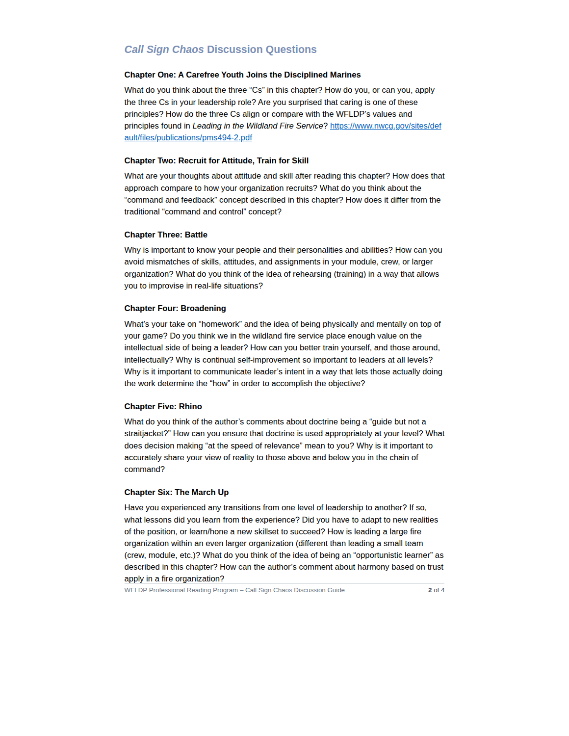Call Sign Chaos Discussion Questions
Chapter One: A Carefree Youth Joins the Disciplined Marines
What do you think about the three “Cs” in this chapter? How do you, or can you, apply the three Cs in your leadership role? Are you surprised that caring is one of these principles? How do the three Cs align or compare with the WFLDP’s values and principles found in Leading in the Wildland Fire Service? https://www.nwcg.gov/sites/default/files/publications/pms494-2.pdf
Chapter Two: Recruit for Attitude, Train for Skill
What are your thoughts about attitude and skill after reading this chapter? How does that approach compare to how your organization recruits? What do you think about the “command and feedback” concept described in this chapter? How does it differ from the traditional “command and control” concept?
Chapter Three: Battle
Why is important to know your people and their personalities and abilities? How can you avoid mismatches of skills, attitudes, and assignments in your module, crew, or larger organization? What do you think of the idea of rehearsing (training) in a way that allows you to improvise in real-life situations?
Chapter Four: Broadening
What’s your take on “homework” and the idea of being physically and mentally on top of your game? Do you think we in the wildland fire service place enough value on the intellectual side of being a leader? How can you better train yourself, and those around, intellectually? Why is continual self-improvement so important to leaders at all levels? Why is it important to communicate leader’s intent in a way that lets those actually doing the work determine the “how” in order to accomplish the objective?
Chapter Five: Rhino
What do you think of the author’s comments about doctrine being a “guide but not a straitjacket?” How can you ensure that doctrine is used appropriately at your level? What does decision making “at the speed of relevance” mean to you? Why is it important to accurately share your view of reality to those above and below you in the chain of command?
Chapter Six: The March Up
Have you experienced any transitions from one level of leadership to another? If so, what lessons did you learn from the experience? Did you have to adapt to new realities of the position, or learn/hone a new skillset to succeed? How is leading a large fire organization within an even larger organization (different than leading a small team (crew, module, etc.)? What do you think of the idea of being an “opportunistic learner” as described in this chapter? How can the author’s comment about harmony based on trust apply in a fire organization?
WFLDP Professional Reading Program – Call Sign Chaos Discussion Guide 2 of 4